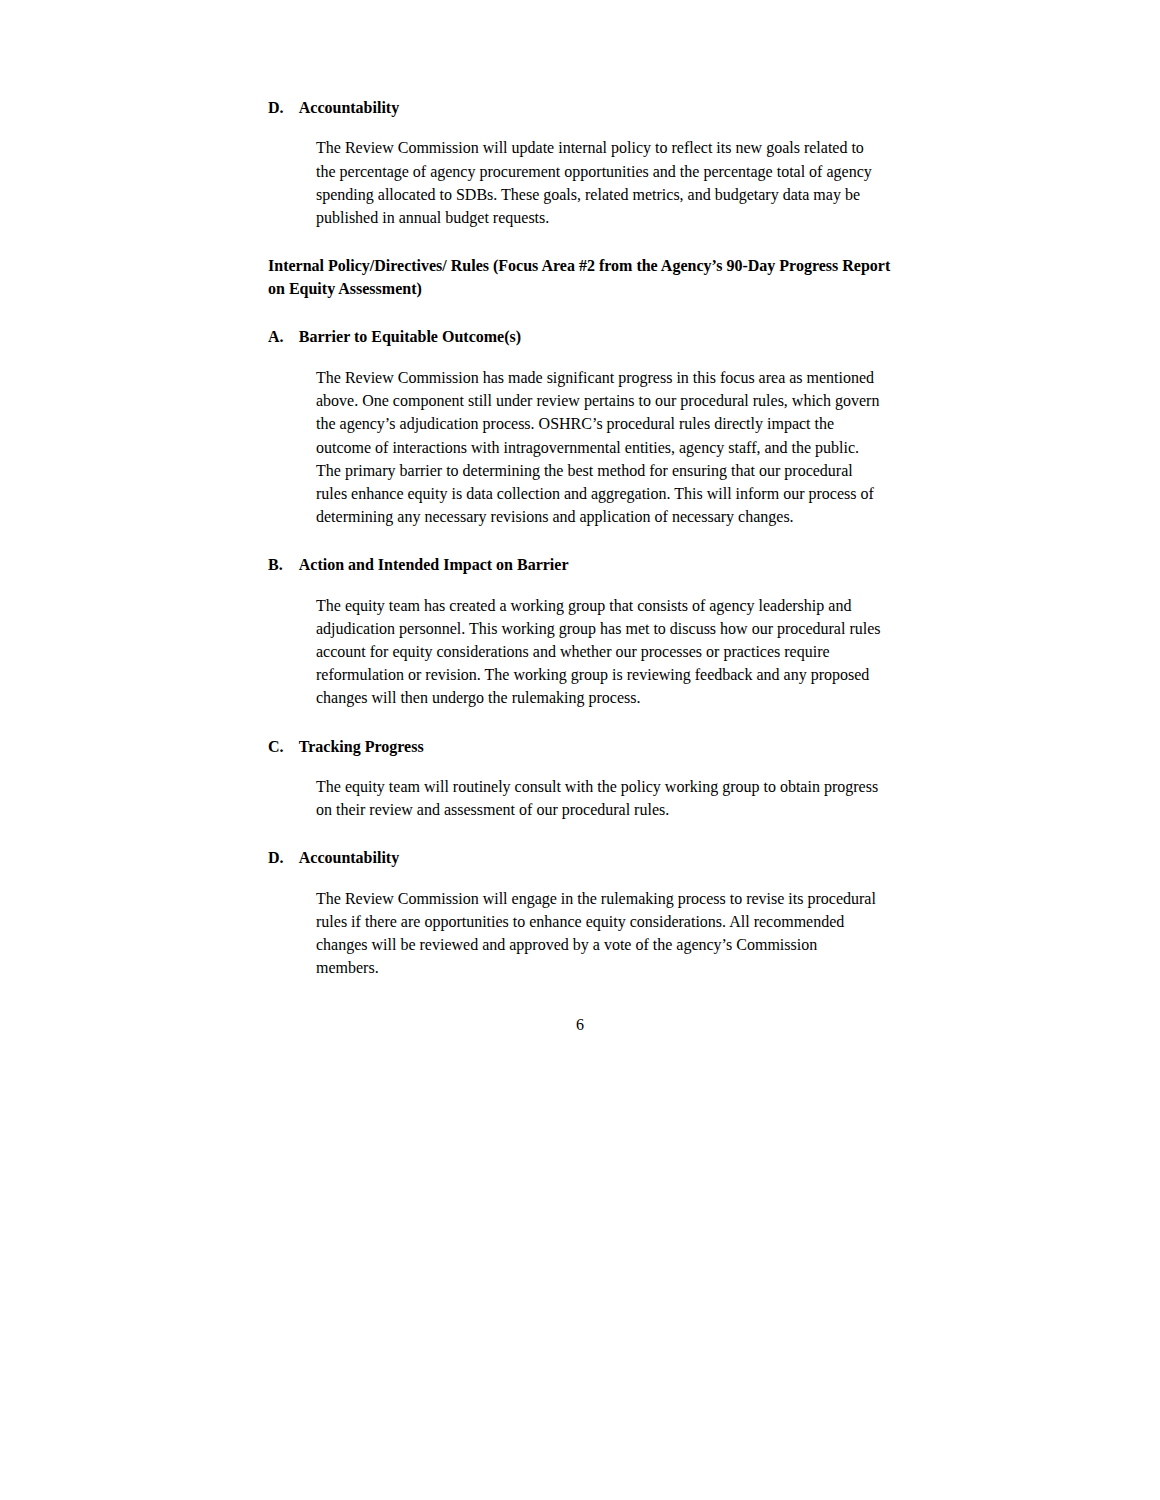D. Accountability
The Review Commission will update internal policy to reflect its new goals related to the percentage of agency procurement opportunities and the percentage total of agency spending allocated to SDBs. These goals, related metrics, and budgetary data may be published in annual budget requests.
Internal Policy/Directives/ Rules (Focus Area #2 from the Agency’s 90-Day Progress Report on Equity Assessment)
A. Barrier to Equitable Outcome(s)
The Review Commission has made significant progress in this focus area as mentioned above. One component still under review pertains to our procedural rules, which govern the agency’s adjudication process. OSHRC’s procedural rules directly impact the outcome of interactions with intragovernmental entities, agency staff, and the public. The primary barrier to determining the best method for ensuring that our procedural rules enhance equity is data collection and aggregation. This will inform our process of determining any necessary revisions and application of necessary changes.
B. Action and Intended Impact on Barrier
The equity team has created a working group that consists of agency leadership and adjudication personnel. This working group has met to discuss how our procedural rules account for equity considerations and whether our processes or practices require reformulation or revision. The working group is reviewing feedback and any proposed changes will then undergo the rulemaking process.
C. Tracking Progress
The equity team will routinely consult with the policy working group to obtain progress on their review and assessment of our procedural rules.
D. Accountability
The Review Commission will engage in the rulemaking process to revise its procedural rules if there are opportunities to enhance equity considerations. All recommended changes will be reviewed and approved by a vote of the agency’s Commission members.
6